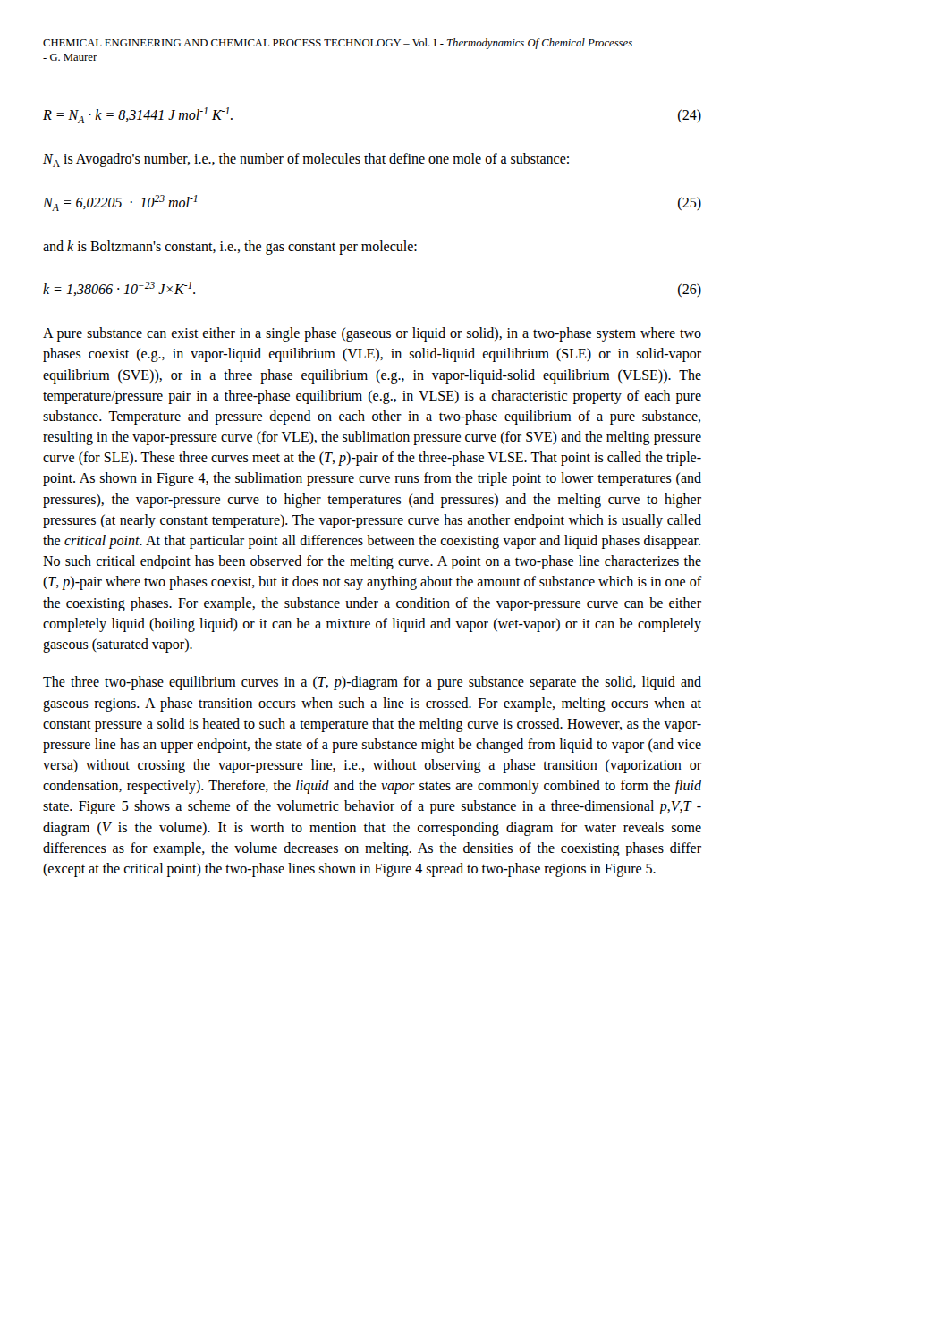CHEMICAL ENGINEERING AND CHEMICAL PROCESS TECHNOLOGY – Vol. I - Thermodynamics Of Chemical Processes - G. Maurer
R = NA · k = 8,31441 J mol-1 K-1. (24)
NA is Avogadro's number, i.e., the number of molecules that define one mole of a substance:
NA = 6,02205 · 1023 mol-1 (25)
and k is Boltzmann's constant, i.e., the gas constant per molecule:
k = 1,38066 · 10−23 J×K-1. (26)
A pure substance can exist either in a single phase (gaseous or liquid or solid), in a two-phase system where two phases coexist (e.g., in vapor-liquid equilibrium (VLE), in solid-liquid equilibrium (SLE) or in solid-vapor equilibrium (SVE)), or in a three phase equilibrium (e.g., in vapor-liquid-solid equilibrium (VLSE)). The temperature/pressure pair in a three-phase equilibrium (e.g., in VLSE) is a characteristic property of each pure substance. Temperature and pressure depend on each other in a two-phase equilibrium of a pure substance, resulting in the vapor-pressure curve (for VLE), the sublimation pressure curve (for SVE) and the melting pressure curve (for SLE). These three curves meet at the (T, p)-pair of the three-phase VLSE. That point is called the triple-point. As shown in Figure 4, the sublimation pressure curve runs from the triple point to lower temperatures (and pressures), the vapor-pressure curve to higher temperatures (and pressures) and the melting curve to higher pressures (at nearly constant temperature). The vapor-pressure curve has another endpoint which is usually called the critical point. At that particular point all differences between the coexisting vapor and liquid phases disappear. No such critical endpoint has been observed for the melting curve. A point on a two-phase line characterizes the (T, p)-pair where two phases coexist, but it does not say anything about the amount of substance which is in one of the coexisting phases. For example, the substance under a condition of the vapor-pressure curve can be either completely liquid (boiling liquid) or it can be a mixture of liquid and vapor (wet-vapor) or it can be completely gaseous (saturated vapor).
The three two-phase equilibrium curves in a (T, p)-diagram for a pure substance separate the solid, liquid and gaseous regions. A phase transition occurs when such a line is crossed. For example, melting occurs when at constant pressure a solid is heated to such a temperature that the melting curve is crossed. However, as the vapor-pressure line has an upper endpoint, the state of a pure substance might be changed from liquid to vapor (and vice versa) without crossing the vapor-pressure line, i.e., without observing a phase transition (vaporization or condensation, respectively). Therefore, the liquid and the vapor states are commonly combined to form the fluid state. Figure 5 shows a scheme of the volumetric behavior of a pure substance in a three-dimensional p,V,T - diagram (V is the volume). It is worth to mention that the corresponding diagram for water reveals some differences as for example, the volume decreases on melting. As the densities of the coexisting phases differ (except at the critical point) the two-phase lines shown in Figure 4 spread to two-phase regions in Figure 5.